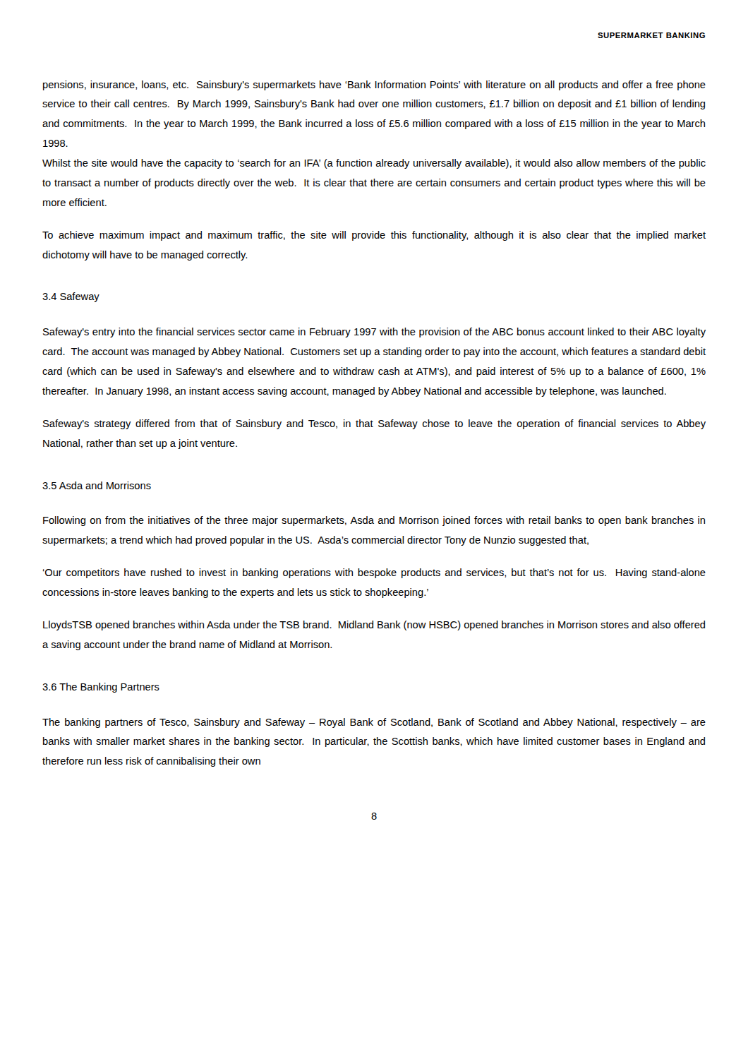SUPERMARKET BANKING
pensions, insurance, loans, etc. Sainsbury's supermarkets have ‘Bank Information Points’ with literature on all products and offer a free phone service to their call centres. By March 1999, Sainsbury's Bank had over one million customers, £1.7 billion on deposit and £1 billion of lending and commitments. In the year to March 1999, the Bank incurred a loss of £5.6 million compared with a loss of £15 million in the year to March 1998.
Whilst the site would have the capacity to ‘search for an IFA’ (a function already universally available), it would also allow members of the public to transact a number of products directly over the web. It is clear that there are certain consumers and certain product types where this will be more efficient.
To achieve maximum impact and maximum traffic, the site will provide this functionality, although it is also clear that the implied market dichotomy will have to be managed correctly.
3.4 Safeway
Safeway's entry into the financial services sector came in February 1997 with the provision of the ABC bonus account linked to their ABC loyalty card. The account was managed by Abbey National. Customers set up a standing order to pay into the account, which features a standard debit card (which can be used in Safeway's and elsewhere and to withdraw cash at ATM's), and paid interest of 5% up to a balance of £600, 1% thereafter. In January 1998, an instant access saving account, managed by Abbey National and accessible by telephone, was launched.
Safeway's strategy differed from that of Sainsbury and Tesco, in that Safeway chose to leave the operation of financial services to Abbey National, rather than set up a joint venture.
3.5 Asda and Morrisons
Following on from the initiatives of the three major supermarkets, Asda and Morrison joined forces with retail banks to open bank branches in supermarkets; a trend which had proved popular in the US. Asda’s commercial director Tony de Nunzio suggested that,
‘Our competitors have rushed to invest in banking operations with bespoke products and services, but that’s not for us. Having stand-alone concessions in-store leaves banking to the experts and lets us stick to shopkeeping.’
LloydsTSB opened branches within Asda under the TSB brand. Midland Bank (now HSBC) opened branches in Morrison stores and also offered a saving account under the brand name of Midland at Morrison.
3.6 The Banking Partners
The banking partners of Tesco, Sainsbury and Safeway – Royal Bank of Scotland, Bank of Scotland and Abbey National, respectively – are banks with smaller market shares in the banking sector. In particular, the Scottish banks, which have limited customer bases in England and therefore run less risk of cannibalising their own
8